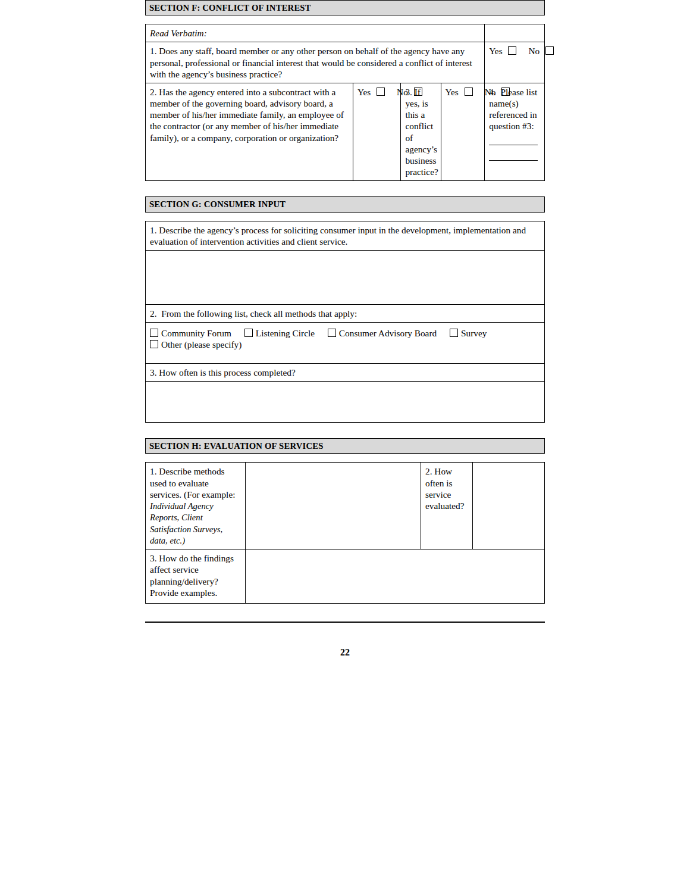SECTION F: CONFLICT OF INTEREST
| Read Verbatim: | |
| 1. Does any staff, board member or any other person on behalf of the agency have any personal, professional or financial interest that would be considered a conflict of interest with the agency’s business practice? | Yes No |
| 2. Has the agency entered into a subcontract with a member of the governing board, advisory board, a member of his/her immediate family, an employee of the contractor (or any member of his/her immediate family), or a company, corporation or organization? | Yes No | 3. If yes, is this a conflict of agency’s business practice? | Yes No | 4. Please list name(s) referenced in question #3: |
SECTION G: CONSUMER INPUT
| 1. Describe the agency’s process for soliciting consumer input in the development, implementation and evaluation of intervention activities and client service. |
| 2. From the following list, check all methods that apply: |
| Community Forum Listening Circle Consumer Advisory Board Survey Other (please specify) |
| 3. How often is this process completed? |
SECTION H: EVALUATION OF SERVICES
| 1. Describe methods used to evaluate services. (For example: Individual Agency Reports, Client Satisfaction Surveys, data, etc.) | | 2. How often is service evaluated? | |
| 3. How do the findings affect service planning/delivery? Provide examples. | |
22